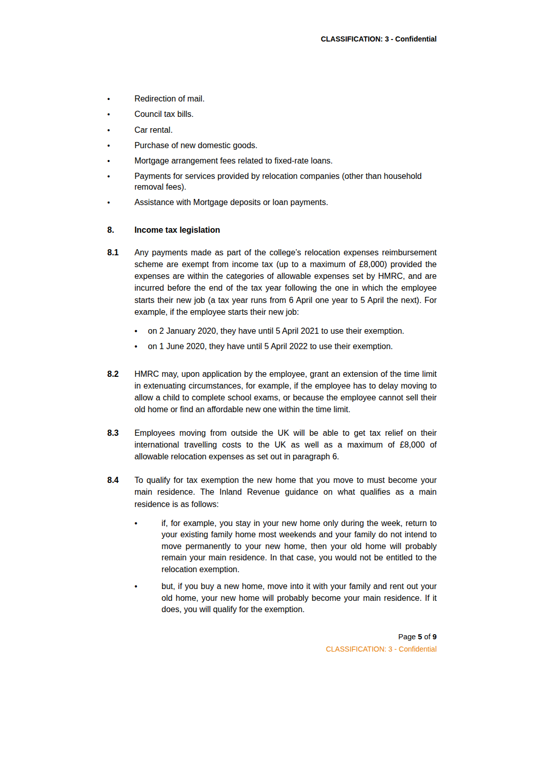CLASSIFICATION: 3 - Confidential
•Redirection of mail.
•Council tax bills.
•Car rental.
•Purchase of new domestic goods.
•Mortgage arrangement fees related to fixed-rate loans.
•Payments for services provided by relocation companies (other than household removal fees).
•Assistance with Mortgage deposits or loan payments.
8. Income tax legislation
8.1 Any payments made as part of the college’s relocation expenses reimbursement scheme are exempt from income tax (up to a maximum of £8,000) provided the expenses are within the categories of allowable expenses set by HMRC, and are incurred before the end of the tax year following the one in which the employee starts their new job (a tax year runs from 6 April one year to 5 April the next). For example, if the employee starts their new job:
•on 2 January 2020, they have until 5 April 2021 to use their exemption.
•on 1 June 2020, they have until 5 April 2022 to use their exemption.
8.2 HMRC may, upon application by the employee, grant an extension of the time limit in extenuating circumstances, for example, if the employee has to delay moving to allow a child to complete school exams, or because the employee cannot sell their old home or find an affordable new one within the time limit.
8.3 Employees moving from outside the UK will be able to get tax relief on their international travelling costs to the UK as well as a maximum of £8,000 of allowable relocation expenses as set out in paragraph 6.
8.4 To qualify for tax exemption the new home that you move to must become your main residence. The Inland Revenue guidance on what qualifies as a main residence is as follows:
•if, for example, you stay in your new home only during the week, return to your existing family home most weekends and your family do not intend to move permanently to your new home, then your old home will probably remain your main residence. In that case, you would not be entitled to the relocation exemption.
•but, if you buy a new home, move into it with your family and rent out your old home, your new home will probably become your main residence. If it does, you will qualify for the exemption.
Page 5 of 9
CLASSIFICATION: 3 - Confidential